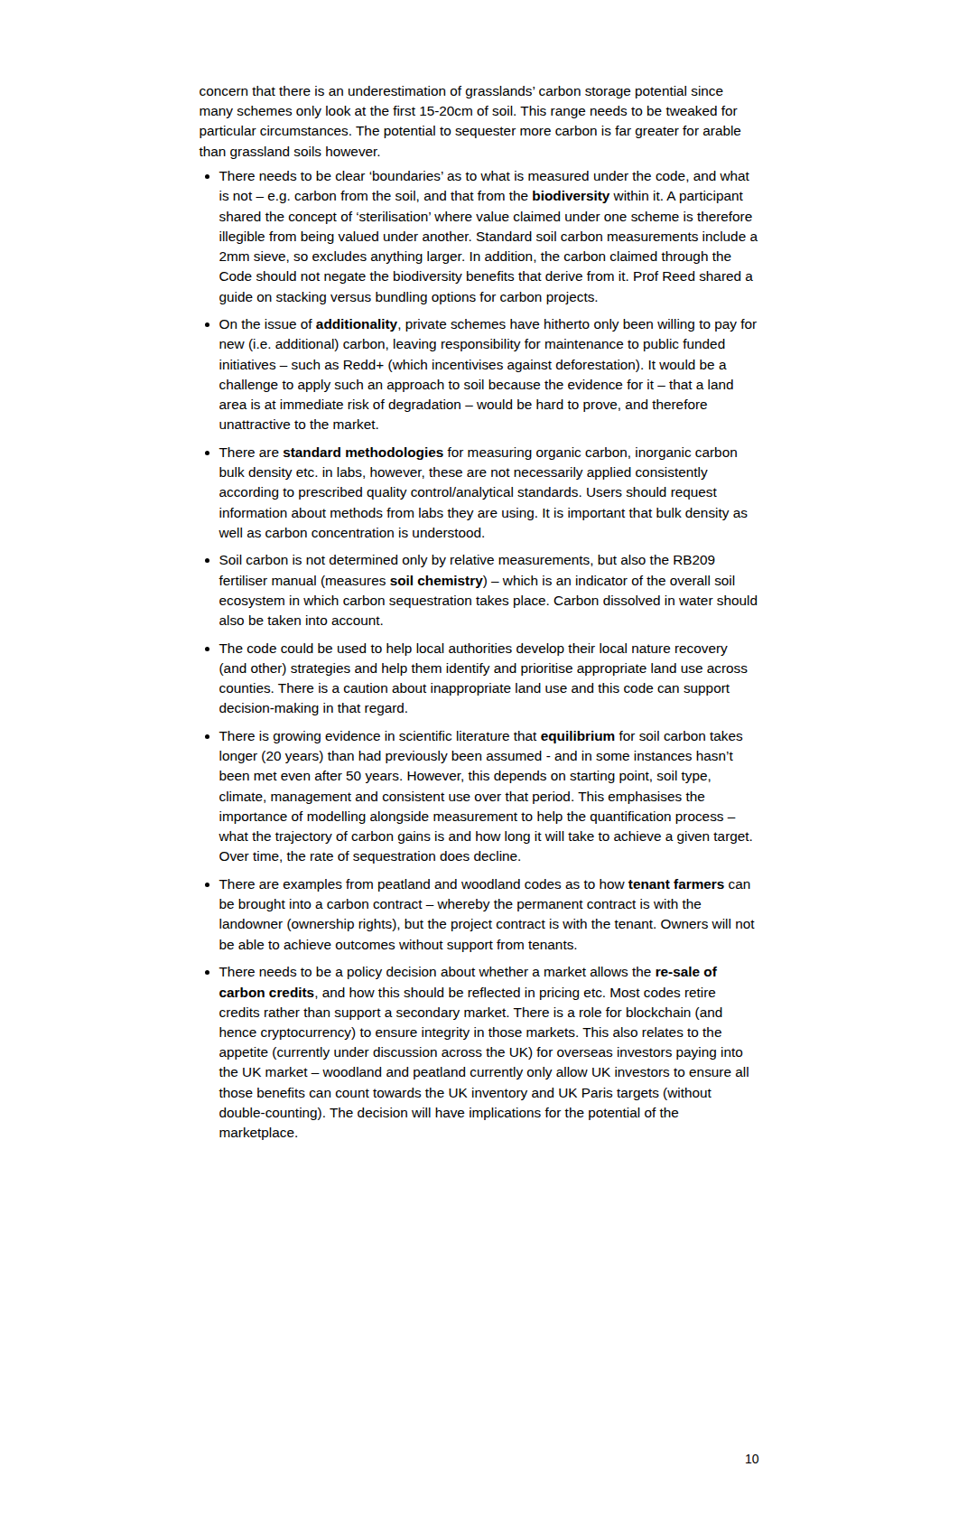concern that there is an underestimation of grasslands’ carbon storage potential since many schemes only look at the first 15-20cm of soil. This range needs to be tweaked for particular circumstances. The potential to sequester more carbon is far greater for arable than grassland soils however.
There needs to be clear ‘boundaries’ as to what is measured under the code, and what is not – e.g. carbon from the soil, and that from the biodiversity within it. A participant shared the concept of ‘sterilisation’ where value claimed under one scheme is therefore illegible from being valued under another. Standard soil carbon measurements include a 2mm sieve, so excludes anything larger. In addition, the carbon claimed through the Code should not negate the biodiversity benefits that derive from it. Prof Reed shared a guide on stacking versus bundling options for carbon projects.
On the issue of additionality, private schemes have hitherto only been willing to pay for new (i.e. additional) carbon, leaving responsibility for maintenance to public funded initiatives – such as Redd+ (which incentivises against deforestation). It would be a challenge to apply such an approach to soil because the evidence for it – that a land area is at immediate risk of degradation – would be hard to prove, and therefore unattractive to the market.
There are standard methodologies for measuring organic carbon, inorganic carbon bulk density etc. in labs, however, these are not necessarily applied consistently according to prescribed quality control/analytical standards. Users should request information about methods from labs they are using. It is important that bulk density as well as carbon concentration is understood.
Soil carbon is not determined only by relative measurements, but also the RB209 fertiliser manual (measures soil chemistry) – which is an indicator of the overall soil ecosystem in which carbon sequestration takes place. Carbon dissolved in water should also be taken into account.
The code could be used to help local authorities develop their local nature recovery (and other) strategies and help them identify and prioritise appropriate land use across counties. There is a caution about inappropriate land use and this code can support decision-making in that regard.
There is growing evidence in scientific literature that equilibrium for soil carbon takes longer (20 years) than had previously been assumed - and in some instances hasn’t been met even after 50 years. However, this depends on starting point, soil type, climate, management and consistent use over that period. This emphasises the importance of modelling alongside measurement to help the quantification process – what the trajectory of carbon gains is and how long it will take to achieve a given target. Over time, the rate of sequestration does decline.
There are examples from peatland and woodland codes as to how tenant farmers can be brought into a carbon contract – whereby the permanent contract is with the landowner (ownership rights), but the project contract is with the tenant. Owners will not be able to achieve outcomes without support from tenants.
There needs to be a policy decision about whether a market allows the re-sale of carbon credits, and how this should be reflected in pricing etc. Most codes retire credits rather than support a secondary market. There is a role for blockchain (and hence cryptocurrency) to ensure integrity in those markets. This also relates to the appetite (currently under discussion across the UK) for overseas investors paying into the UK market – woodland and peatland currently only allow UK investors to ensure all those benefits can count towards the UK inventory and UK Paris targets (without double-counting). The decision will have implications for the potential of the marketplace.
10